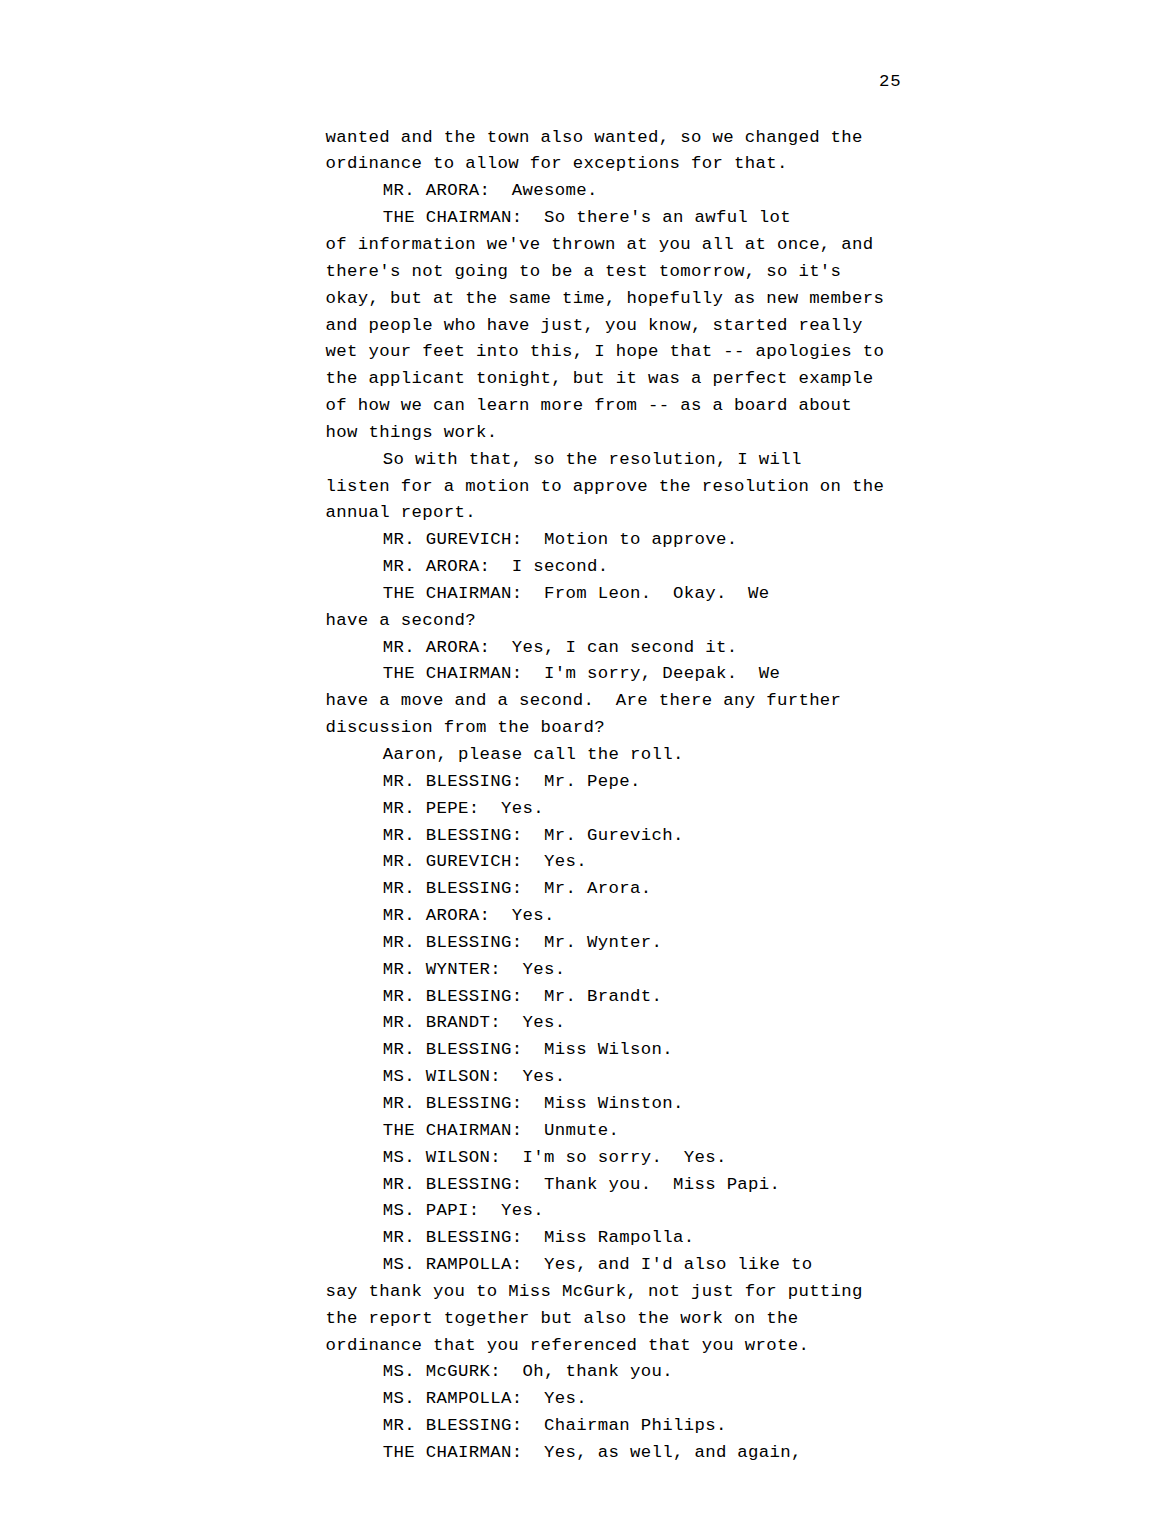25
wanted and the town also wanted, so we changed the ordinance to allow for exceptions for that. MR. ARORA: Awesome. THE CHAIRMAN: So there's an awful lot of information we've thrown at you all at once, and there's not going to be a test tomorrow, so it's okay, but at the same time, hopefully as new members and people who have just, you know, started really wet your feet into this, I hope that -- apologies to the applicant tonight, but it was a perfect example of how we can learn more from -- as a board about how things work. So with that, so the resolution, I will listen for a motion to approve the resolution on the annual report. MR. GUREVICH: Motion to approve. MR. ARORA: I second. THE CHAIRMAN: From Leon. Okay. We have a second? MR. ARORA: Yes, I can second it. THE CHAIRMAN: I'm sorry, Deepak. We have a move and a second. Are there any further discussion from the board? Aaron, please call the roll. MR. BLESSING: Mr. Pepe. MR. PEPE: Yes. MR. BLESSING: Mr. Gurevich. MR. GUREVICH: Yes. MR. BLESSING: Mr. Arora. MR. ARORA: Yes. MR. BLESSING: Mr. Wynter. MR. WYNTER: Yes. MR. BLESSING: Mr. Brandt. MR. BRANDT: Yes. MR. BLESSING: Miss Wilson. MS. WILSON: Yes. MR. BLESSING: Miss Winston. THE CHAIRMAN: Unmute. MS. WILSON: I'm so sorry. Yes. MR. BLESSING: Thank you. Miss Papi. MS. PAPI: Yes. MR. BLESSING: Miss Rampolla. MS. RAMPOLLA: Yes, and I'd also like to say thank you to Miss McGurk, not just for putting the report together but also the work on the ordinance that you referenced that you wrote. MS. McGURK: Oh, thank you. MS. RAMPOLLA: Yes. MR. BLESSING: Chairman Philips. THE CHAIRMAN: Yes, as well, and again,